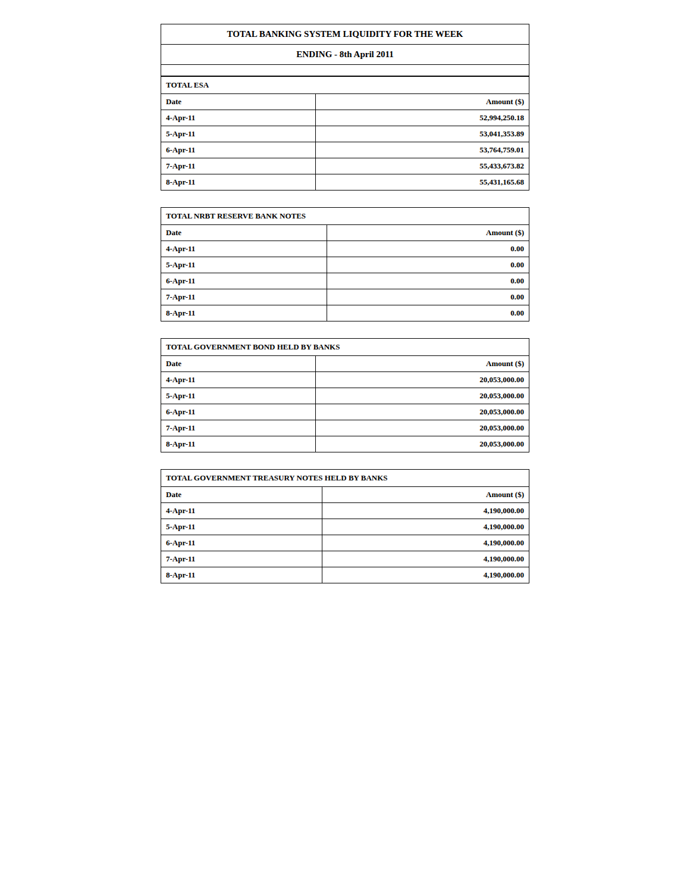TOTAL BANKING SYSTEM LIQUIDITY FOR THE WEEK
ENDING - 8th April 2011
TOTAL ESA
| Date | Amount ($) |
| --- | --- |
| 4-Apr-11 | 52,994,250.18 |
| 5-Apr-11 | 53,041,353.89 |
| 6-Apr-11 | 53,764,759.01 |
| 7-Apr-11 | 55,433,673.82 |
| 8-Apr-11 | 55,431,165.68 |
TOTAL NRBT RESERVE BANK NOTES
| Date | Amount ($) |
| --- | --- |
| 4-Apr-11 | 0.00 |
| 5-Apr-11 | 0.00 |
| 6-Apr-11 | 0.00 |
| 7-Apr-11 | 0.00 |
| 8-Apr-11 | 0.00 |
TOTAL GOVERNMENT BOND HELD BY BANKS
| Date | Amount ($) |
| --- | --- |
| 4-Apr-11 | 20,053,000.00 |
| 5-Apr-11 | 20,053,000.00 |
| 6-Apr-11 | 20,053,000.00 |
| 7-Apr-11 | 20,053,000.00 |
| 8-Apr-11 | 20,053,000.00 |
TOTAL GOVERNMENT TREASURY NOTES HELD BY BANKS
| Date | Amount ($) |
| --- | --- |
| 4-Apr-11 | 4,190,000.00 |
| 5-Apr-11 | 4,190,000.00 |
| 6-Apr-11 | 4,190,000.00 |
| 7-Apr-11 | 4,190,000.00 |
| 8-Apr-11 | 4,190,000.00 |